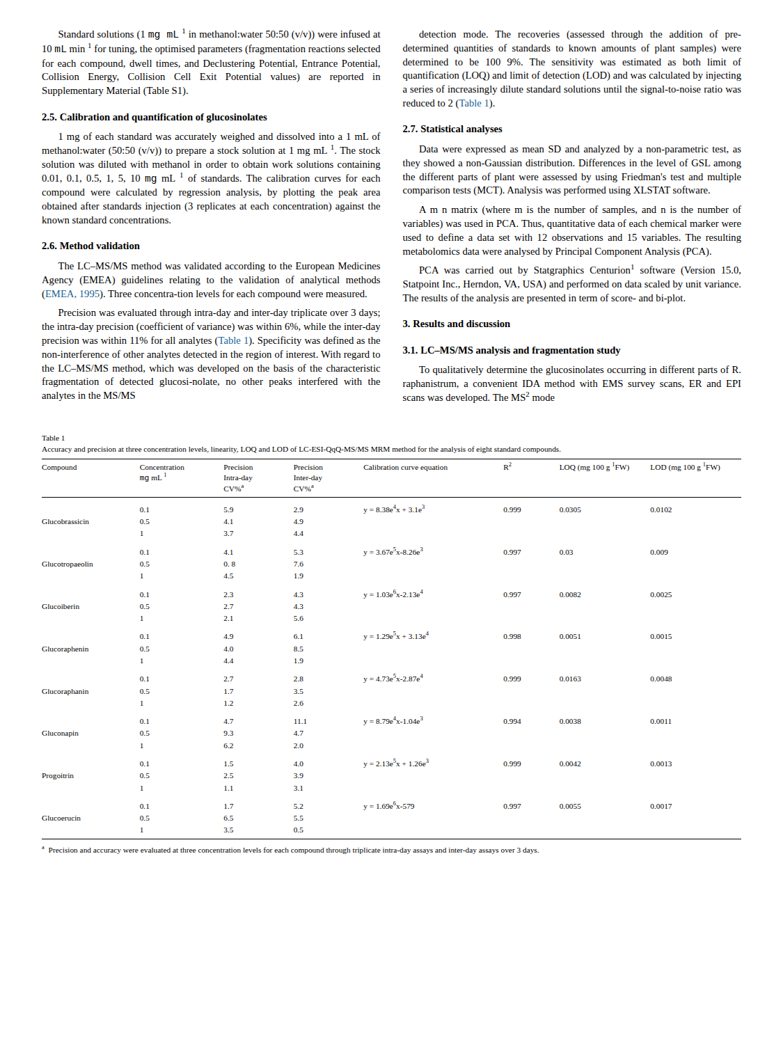Standard solutions (1 mg mL 1 in methanol:water 50:50 (v/v)) were infused at 10 mL min 1 for tuning, the optimised parameters (fragmentation reactions selected for each compound, dwell times, and Declustering Potential, Entrance Potential, Collision Energy, Collision Cell Exit Potential values) are reported in Supplementary Material (Table S1).
2.5. Calibration and quantification of glucosinolates
1 mg of each standard was accurately weighed and dissolved into a 1 mL of methanol:water (50:50 (v/v)) to prepare a stock solution at 1 mg mL 1. The stock solution was diluted with methanol in order to obtain work solutions containing 0.01, 0.1, 0.5, 1, 5, 10 mg mL 1 of standards. The calibration curves for each compound were calculated by regression analysis, by plotting the peak area obtained after standards injection (3 replicates at each concentration) against the known standard concentrations.
2.6. Method validation
The LC–MS/MS method was validated according to the European Medicines Agency (EMEA) guidelines relating to the validation of analytical methods (EMEA, 1995). Three concentra-tion levels for each compound were measured.
Precision was evaluated through intra-day and inter-day triplicate over 3 days; the intra-day precision (coefficient of variance) was within 6%, while the inter-day precision was within 11% for all analytes (Table 1). Specificity was defined as the non-interference of other analytes detected in the region of interest. With regard to the LC–MS/MS method, which was developed on the basis of the characteristic fragmentation of detected glucosi-nolate, no other peaks interfered with the analytes in the MS/MS
detection mode. The recoveries (assessed through the addition of pre-determined quantities of standards to known amounts of plant samples) were determined to be 100 9%. The sensitivity was estimated as both limit of quantification (LOQ) and limit of detection (LOD) and was calculated by injecting a series of increasingly dilute standard solutions until the signal-to-noise ratio was reduced to 2 (Table 1).
2.7. Statistical analyses
Data were expressed as mean SD and analyzed by a non-parametric test, as they showed a non-Gaussian distribution. Differences in the level of GSL among the different parts of plant were assessed by using Friedman's test and multiple comparison tests (MCT). Analysis was performed using XLSTAT software.
A m n matrix (where m is the number of samples, and n is the number of variables) was used in PCA. Thus, quantitative data of each chemical marker were used to define a data set with 12 observations and 15 variables. The resulting metabolomics data were analysed by Principal Component Analysis (PCA).
PCA was carried out by Statgraphics Centurion1 software (Version 15.0, Statpoint Inc., Herndon, VA, USA) and performed on data scaled by unit variance. The results of the analysis are presented in term of score- and bi-plot.
3. Results and discussion
3.1. LC–MS/MS analysis and fragmentation study
To qualitatively determine the glucosinolates occurring in different parts of R. raphanistrum, a convenient IDA method with EMS survey scans, ER and EPI scans was developed. The MS2 mode
Table 1
Accuracy and precision at three concentration levels, linearity, LOQ and LOD of LC-ESI-QqQ-MS/MS MRM method for the analysis of eight standard compounds.
| Compound | Concentration mg mL 1 | Precision Intra-day CV% a | Precision Inter-day CV% a | Calibration curve equation | R 2 | LOQ (mg 100 g 1 FW) | LOD (mg 100 g 1 FW) |
| --- | --- | --- | --- | --- | --- | --- | --- |
| | 0.1 | 5.9 | 2.9 | y = 8.38e 4 x + 3.1e 3 | 0.999 | 0.0305 | 0.0102 |
| Glucobrassicin | 0.5 | 4.1 | 4.9 | | | | |
| | 1 | 3.7 | 4.4 | | | | |
| | 0.1 | 4.1 | 5.3 | y = 3.67e 5 x-8.26e 3 | 0.997 | 0.03 | 0.009 |
| Glucotropaeolin | 0.5 | 0. 8 | 7.6 | | | | |
| | 1 | 4.5 | 1.9 | | | | |
| | 0.1 | 2.3 | 4.3 | y = 1.03e 6 x-2.13e 4 | 0.997 | 0.0082 | 0.0025 |
| Glucoiberin | 0.5 | 2.7 | 4.3 | | | | |
| | 1 | 2.1 | 5.6 | | | | |
| | 0.1 | 4.9 | 6.1 | y = 1.29e 5 x + 3.13e 4 | 0.998 | 0.0051 | 0.0015 |
| Glucoraphenin | 0.5 | 4.0 | 8.5 | | | | |
| | 1 | 4.4 | 1.9 | | | | |
| | 0.1 | 2.7 | 2.8 | y = 4.73e 5 x-2.87e 4 | 0.999 | 0.0163 | 0.0048 |
| Glucoraphanin | 0.5 | 1.7 | 3.5 | | | | |
| | 1 | 1.2 | 2.6 | | | | |
| | 0.1 | 4.7 | 11.1 | y = 8.79e 4 x-1.04e 3 | 0.994 | 0.0038 | 0.0011 |
| Gluconapin | 0.5 | 9.3 | 4.7 | | | | |
| | 1 | 6.2 | 2.0 | | | | |
| | 0.1 | 1.5 | 4.0 | y = 2.13e 5 x + 1.26e 3 | 0.999 | 0.0042 | 0.0013 |
| Progoitrin | 0.5 | 2.5 | 3.9 | | | | |
| | 1 | 1.1 | 3.1 | | | | |
| | 0.1 | 1.7 | 5.2 | y = 1.69e 6 x-579 | 0.997 | 0.0055 | 0.0017 |
| Glucoerucin | 0.5 | 6.5 | 5.5 | | | | |
| | 1 | 3.5 | 0.5 | | | | |
a Precision and accuracy were evaluated at three concentration levels for each compound through triplicate intra-day assays and inter-day assays over 3 days.